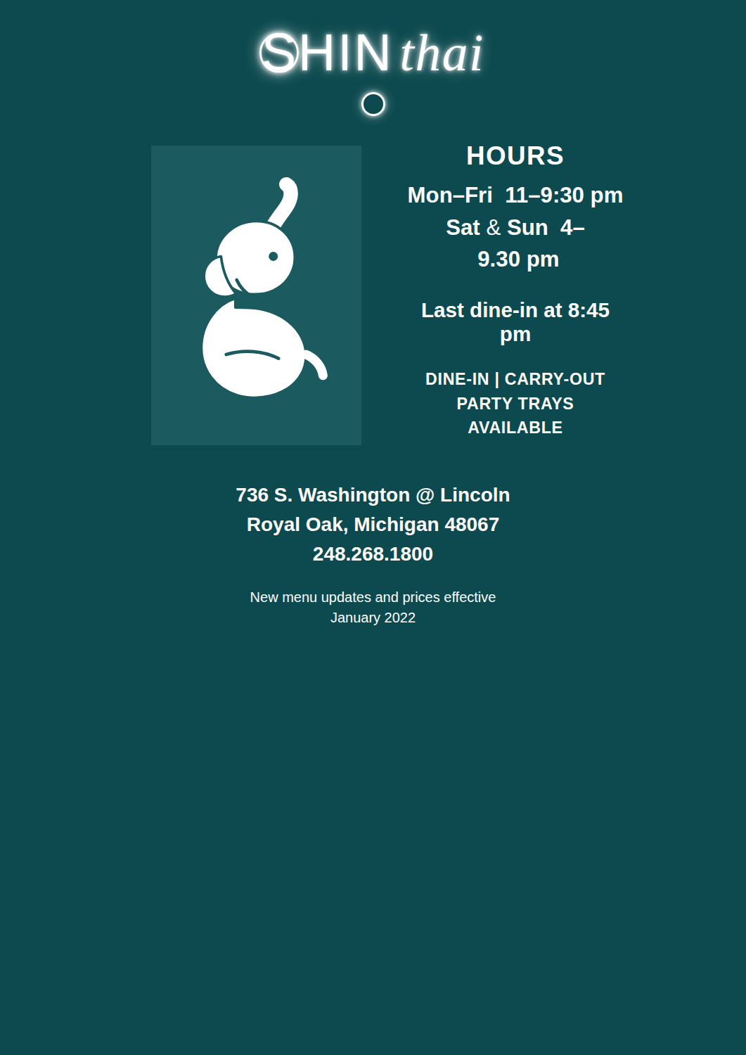Shin thai
HOURS
Mon–Fri 11–9:30 pm
Sat & Sun 4– 9.30 pm
Last dine-in at 8:45 pm
DINE-IN | CARRY-OUT
PARTY TRAYS AVAILABLE
736 S. Washington @ Lincoln
Royal Oak, Michigan 48067
248.268.1800
New menu updates and prices effective
January 2022